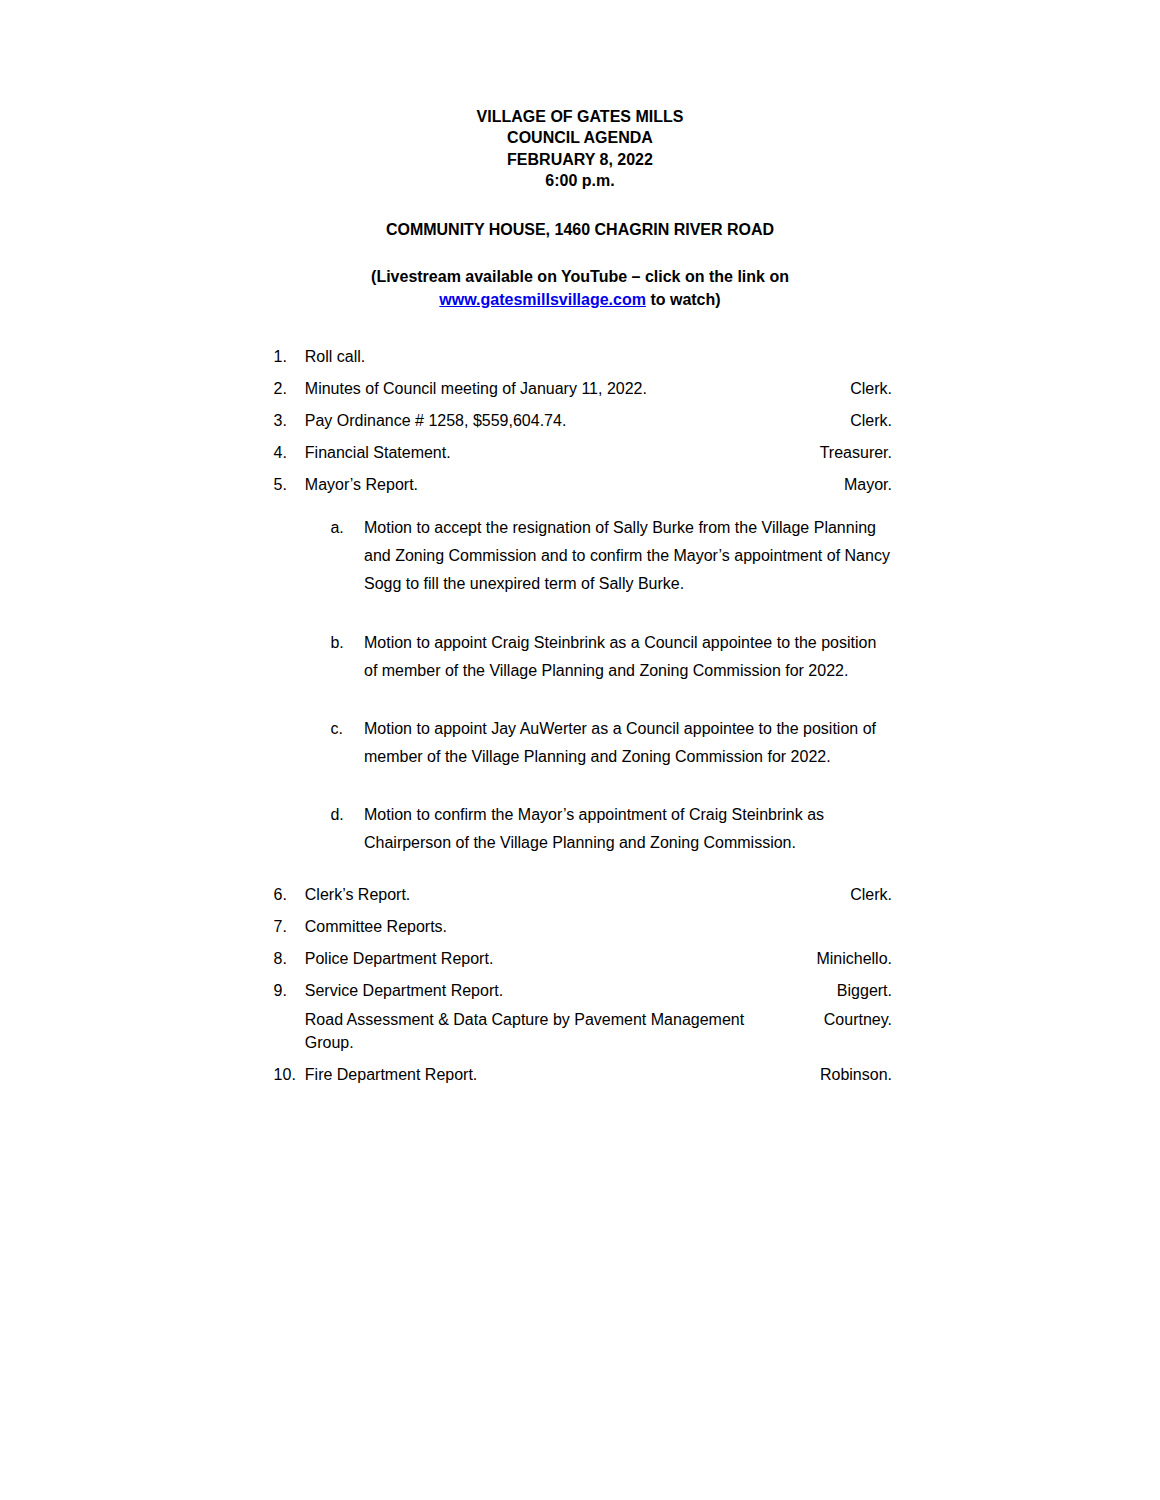VILLAGE OF GATES MILLS COUNCIL AGENDA FEBRUARY 8, 2022 6:00 p.m.
COMMUNITY HOUSE, 1460 CHAGRIN RIVER ROAD
(Livestream available on YouTube – click on the link on
www.gatesmillsvillage.com to watch)
Roll call.
Minutes of Council meeting of January 11, 2022. Clerk.
Pay Ordinance # 1258, $559,604.74. Clerk.
Financial Statement. Treasurer.
Mayor’s Report. Mayor.
Motion to accept the resignation of Sally Burke from the Village Planning and Zoning Commission and to confirm the Mayor’s appointment of Nancy Sogg to fill the unexpired term of Sally Burke.
Motion to appoint Craig Steinbrink as a Council appointee to the position of member of the Village Planning and Zoning Commission for 2022.
Motion to appoint Jay AuWerter as a Council appointee to the position of member of the Village Planning and Zoning Commission for 2022.
Motion to confirm the Mayor’s appointment of Craig Steinbrink as Chairperson of the Village Planning and Zoning Commission.
Clerk’s Report. Clerk.
Committee Reports.
Police Department Report. Minichello.
Service Department Report. Biggert.
Road Assessment & Data Capture by Pavement Management Group. Courtney.
Fire Department Report. Robinson.